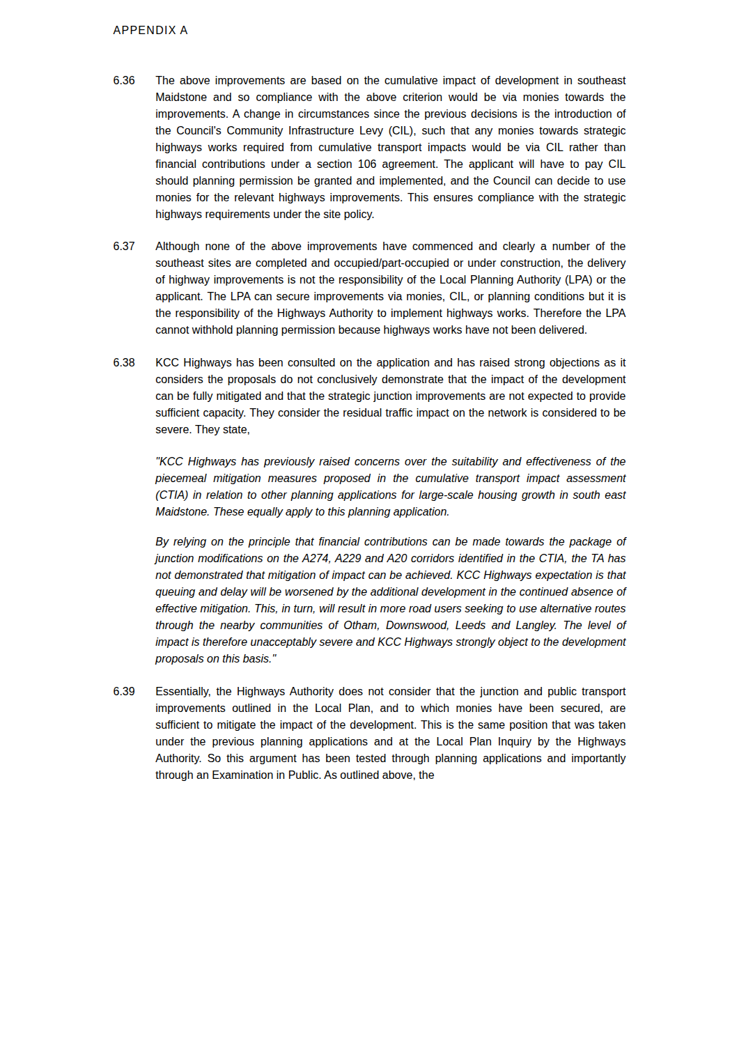APPENDIX A
6.36
The above improvements are based on the cumulative impact of development in southeast Maidstone and so compliance with the above criterion would be via monies towards the improvements. A change in circumstances since the previous decisions is the introduction of the Council's Community Infrastructure Levy (CIL), such that any monies towards strategic highways works required from cumulative transport impacts would be via CIL rather than financial contributions under a section 106 agreement. The applicant will have to pay CIL should planning permission be granted and implemented, and the Council can decide to use monies for the relevant highways improvements. This ensures compliance with the strategic highways requirements under the site policy.
6.37
Although none of the above improvements have commenced and clearly a number of the southeast sites are completed and occupied/part-occupied or under construction, the delivery of highway improvements is not the responsibility of the Local Planning Authority (LPA) or the applicant. The LPA can secure improvements via monies, CIL, or planning conditions but it is the responsibility of the Highways Authority to implement highways works. Therefore the LPA cannot withhold planning permission because highways works have not been delivered.
6.38
KCC Highways has been consulted on the application and has raised strong objections as it considers the proposals do not conclusively demonstrate that the impact of the development can be fully mitigated and that the strategic junction improvements are not expected to provide sufficient capacity. They consider the residual traffic impact on the network is considered to be severe. They state,
"KCC Highways has previously raised concerns over the suitability and effectiveness of the piecemeal mitigation measures proposed in the cumulative transport impact assessment (CTIA) in relation to other planning applications for large-scale housing growth in south east Maidstone. These equally apply to this planning application.
By relying on the principle that financial contributions can be made towards the package of junction modifications on the A274, A229 and A20 corridors identified in the CTIA, the TA has not demonstrated that mitigation of impact can be achieved. KCC Highways expectation is that queuing and delay will be worsened by the additional development in the continued absence of effective mitigation. This, in turn, will result in more road users seeking to use alternative routes through the nearby communities of Otham, Downswood, Leeds and Langley. The level of impact is therefore unacceptably severe and KCC Highways strongly object to the development proposals on this basis."
6.39
Essentially, the Highways Authority does not consider that the junction and public transport improvements outlined in the Local Plan, and to which monies have been secured, are sufficient to mitigate the impact of the development. This is the same position that was taken under the previous planning applications and at the Local Plan Inquiry by the Highways Authority. So this argument has been tested through planning applications and importantly through an Examination in Public. As outlined above, the